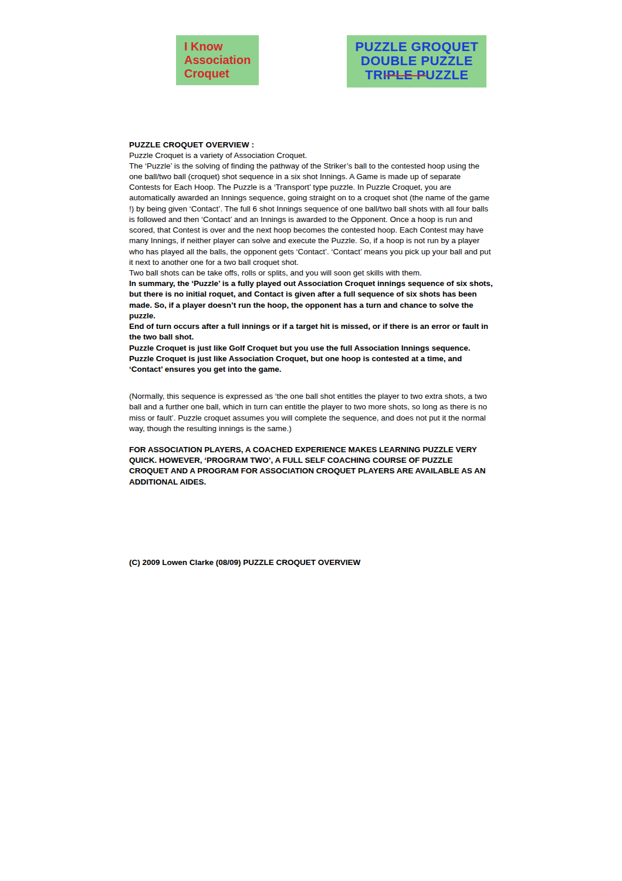I Know
Association
Croquet
PUZZLE GROQUET
DOUBLE PUZZLE
TRIPLE PUZZLE
PUZZLE CROQUET OVERVIEW :
Puzzle Croquet is a variety of Association Croquet.
The ‘Puzzle’ is the solving of finding the pathway of the Striker’s ball to the contested hoop using the one ball/two ball (croquet) shot sequence in a six shot Innings. A Game is made up of separate Contests for Each Hoop. The Puzzle is a ‘Transport’ type puzzle. In Puzzle Croquet, you are automatically awarded an Innings sequence, going straight on to a croquet shot (the name of the game !) by being given ‘Contact’. The full 6 shot Innings sequence of one ball/two ball shots with all four balls is followed and then ‘Contact’ and an Innings is awarded to the Opponent. Once a hoop is run and scored, that Contest is over and the next hoop becomes the contested hoop. Each Contest may have many Innings, if neither player can solve and execute the Puzzle. So, if a hoop is not run by a player who has played all the balls, the opponent gets ‘Contact’. ‘Contact’ means you pick up your ball and put it next to another one for a two ball croquet shot.
Two ball shots can be take offs, rolls or splits, and you will soon get skills with them.
In summary, the ‘Puzzle’ is a fully played out Association Croquet innings sequence of six shots, but there is no initial roquet, and Contact is given after a full sequence of six shots has been made. So, if a player doesn’t run the hoop, the opponent has a turn and chance to solve the puzzle.
End of turn occurs after a full innings or if a target hit is missed, or if there is an error or fault in the two ball shot.
Puzzle Croquet is just like Golf Croquet but you use the full Association Innings sequence.
Puzzle Croquet is just like Association Croquet, but one hoop is contested at a time, and ‘Contact’ ensures you get into the game.
(Normally, this sequence is expressed as ‘the one ball shot entitles the player to two extra shots, a two ball and a further one ball, which in turn can entitle the player to two more shots, so long as there is no miss or fault’. Puzzle croquet assumes you will complete the sequence, and does not put it the normal way, though the resulting innings is the same.)
FOR ASSOCIATION PLAYERS, A COACHED EXPERIENCE MAKES LEARNING PUZZLE VERY QUICK. HOWEVER, ‘PROGRAM TWO’, A FULL SELF COACHING COURSE OF PUZZLE CROQUET AND A PROGRAM FOR ASSOCIATION CROQUET PLAYERS ARE AVAILABLE AS AN ADDITIONAL AIDES.
(C) 2009 Lowen Clarke (08/09) PUZZLE CROQUET OVERVIEW